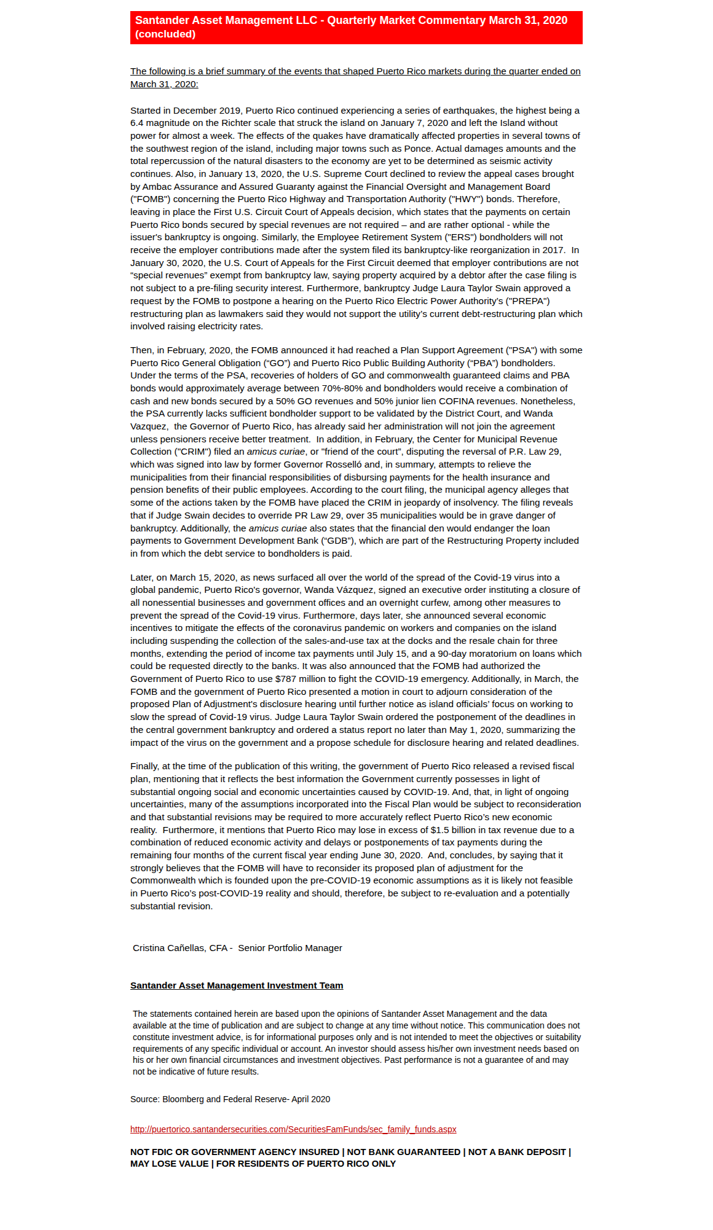Santander Asset Management LLC - Quarterly Market Commentary March 31, 2020 (concluded)
The following is a brief summary of the events that shaped Puerto Rico markets during the quarter ended on March 31, 2020:
Started in December 2019, Puerto Rico continued experiencing a series of earthquakes, the highest being a 6.4 magnitude on the Richter scale that struck the island on January 7, 2020 and left the Island without power for almost a week. The effects of the quakes have dramatically affected properties in several towns of the southwest region of the island, including major towns such as Ponce. Actual damages amounts and the total repercussion of the natural disasters to the economy are yet to be determined as seismic activity continues. Also, in January 13, 2020, the U.S. Supreme Court declined to review the appeal cases brought by Ambac Assurance and Assured Guaranty against the Financial Oversight and Management Board ("FOMB") concerning the Puerto Rico Highway and Transportation Authority ("HWY") bonds. Therefore, leaving in place the First U.S. Circuit Court of Appeals decision, which states that the payments on certain Puerto Rico bonds secured by special revenues are not required – and are rather optional - while the issuer's bankruptcy is ongoing. Similarly, the Employee Retirement System ("ERS") bondholders will not receive the employer contributions made after the system filed its bankruptcy-like reorganization in 2017. In January 30, 2020, the U.S. Court of Appeals for the First Circuit deemed that employer contributions are not “special revenues” exempt from bankruptcy law, saying property acquired by a debtor after the case filing is not subject to a pre-filing security interest. Furthermore, bankruptcy Judge Laura Taylor Swain approved a request by the FOMB to postpone a hearing on the Puerto Rico Electric Power Authority’s ("PREPA") restructuring plan as lawmakers said they would not support the utility’s current debt-restructuring plan which involved raising electricity rates.
Then, in February, 2020, the FOMB announced it had reached a Plan Support Agreement ("PSA") with some Puerto Rico General Obligation (“GO”) and Puerto Rico Public Building Authority (“PBA”) bondholders. Under the terms of the PSA, recoveries of holders of GO and commonwealth guaranteed claims and PBA bonds would approximately average between 70%-80% and bondholders would receive a combination of cash and new bonds secured by a 50% GO revenues and 50% junior lien COFINA revenues. Nonetheless, the PSA currently lacks sufficient bondholder support to be validated by the District Court, and Wanda Vazquez, the Governor of Puerto Rico, has already said her administration will not join the agreement unless pensioners receive better treatment. In addition, in February, the Center for Municipal Revenue Collection ("CRIM") filed an amicus curiae, or "friend of the court”, disputing the reversal of P.R. Law 29, which was signed into law by former Governor Rosselló and, in summary, attempts to relieve the municipalities from their financial responsibilities of disbursing payments for the health insurance and pension benefits of their public employees. According to the court filing, the municipal agency alleges that some of the actions taken by the FOMB have placed the CRIM in jeopardy of insolvency. The filing reveals that if Judge Swain decides to override PR Law 29, over 35 municipalities would be in grave danger of bankruptcy. Additionally, the amicus curiae also states that the financial den would endanger the loan payments to Government Development Bank (“GDB”), which are part of the Restructuring Property included in from which the debt service to bondholders is paid.
Later, on March 15, 2020, as news surfaced all over the world of the spread of the Covid-19 virus into a global pandemic, Puerto Rico's governor, Wanda Vázquez, signed an executive order instituting a closure of all nonessential businesses and government offices and an overnight curfew, among other measures to prevent the spread of the Covid-19 virus. Furthermore, days later, she announced several economic incentives to mitigate the effects of the coronavirus pandemic on workers and companies on the island including suspending the collection of the sales-and-use tax at the docks and the resale chain for three months, extending the period of income tax payments until July 15, and a 90-day moratorium on loans which could be requested directly to the banks. It was also announced that the FOMB had authorized the Government of Puerto Rico to use $787 million to fight the COVID-19 emergency. Additionally, in March, the FOMB and the government of Puerto Rico presented a motion in court to adjourn consideration of the proposed Plan of Adjustment's disclosure hearing until further notice as island officials’ focus on working to slow the spread of Covid-19 virus. Judge Laura Taylor Swain ordered the postponement of the deadlines in the central government bankruptcy and ordered a status report no later than May 1, 2020, summarizing the impact of the virus on the government and a propose schedule for disclosure hearing and related deadlines.
Finally, at the time of the publication of this writing, the government of Puerto Rico released a revised fiscal plan, mentioning that it reflects the best information the Government currently possesses in light of substantial ongoing social and economic uncertainties caused by COVID-19. And, that, in light of ongoing uncertainties, many of the assumptions incorporated into the Fiscal Plan would be subject to reconsideration and that substantial revisions may be required to more accurately reflect Puerto Rico’s new economic reality. Furthermore, it mentions that Puerto Rico may lose in excess of $1.5 billion in tax revenue due to a combination of reduced economic activity and delays or postponements of tax payments during the remaining four months of the current fiscal year ending June 30, 2020. And, concludes, by saying that it strongly believes that the FOMB will have to reconsider its proposed plan of adjustment for the Commonwealth which is founded upon the pre-COVID-19 economic assumptions as it is likely not feasible in Puerto Rico’s post-COVID-19 reality and should, therefore, be subject to re-evaluation and a potentially substantial revision.
Cristina Cañellas, CFA - Senior Portfolio Manager
Santander Asset Management Investment Team
The statements contained herein are based upon the opinions of Santander Asset Management and the data available at the time of publication and are subject to change at any time without notice. This communication does not constitute investment advice, is for informational purposes only and is not intended to meet the objectives or suitability requirements of any specific individual or account. An investor should assess his/her own investment needs based on his or her own financial circumstances and investment objectives. Past performance is not a guarantee of and may not be indicative of future results.
Source: Bloomberg and Federal Reserve- April 2020
http://puertorico.santandersecurities.com/SecuritiesFamFunds/sec_family_funds.aspx
NOT FDIC OR GOVERNMENT AGENCY INSURED | NOT BANK GUARANTEED | NOT A BANK DEPOSIT | MAY LOSE VALUE | FOR RESIDENTS OF PUERTO RICO ONLY